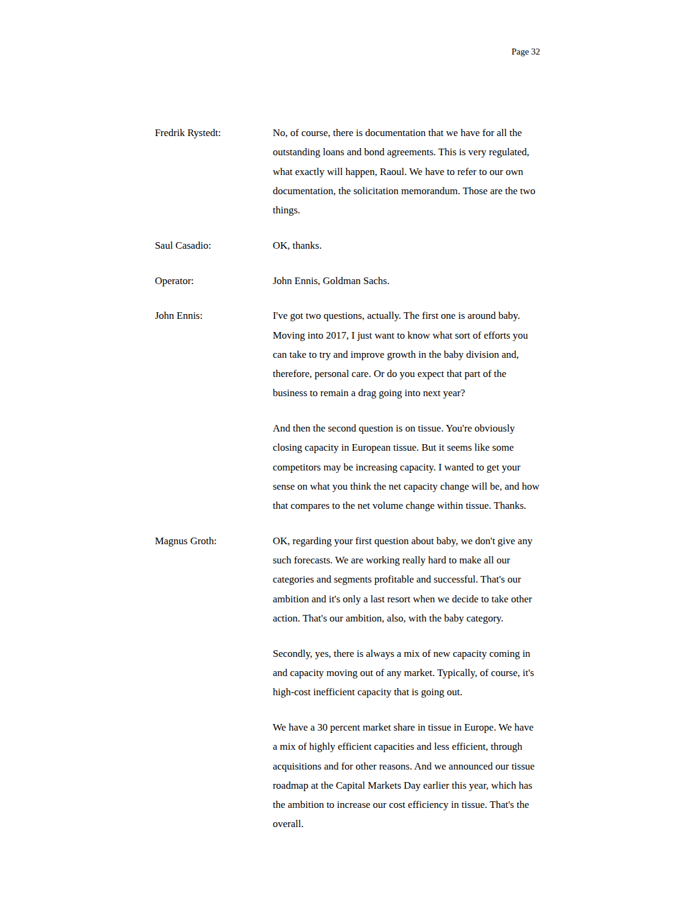Page 32
Fredrik Rystedt:
No, of course, there is documentation that we have for all the outstanding loans and bond agreements. This is very regulated, what exactly will happen, Raoul. We have to refer to our own documentation, the solicitation memorandum. Those are the two things.
Saul Casadio:
OK, thanks.
Operator:
John Ennis, Goldman Sachs.
John Ennis:
I've got two questions, actually. The first one is around baby. Moving into 2017, I just want to know what sort of efforts you can take to try and improve growth in the baby division and, therefore, personal care. Or do you expect that part of the business to remain a drag going into next year?
And then the second question is on tissue. You're obviously closing capacity in European tissue. But it seems like some competitors may be increasing capacity. I wanted to get your sense on what you think the net capacity change will be, and how that compares to the net volume change within tissue. Thanks.
Magnus Groth:
OK, regarding your first question about baby, we don't give any such forecasts. We are working really hard to make all our categories and segments profitable and successful. That's our ambition and it's only a last resort when we decide to take other action. That's our ambition, also, with the baby category.
Secondly, yes, there is always a mix of new capacity coming in and capacity moving out of any market. Typically, of course, it's high-cost inefficient capacity that is going out.
We have a 30 percent market share in tissue in Europe. We have a mix of highly efficient capacities and less efficient, through acquisitions and for other reasons. And we announced our tissue roadmap at the Capital Markets Day earlier this year, which has the ambition to increase our cost efficiency in tissue. That's the overall.